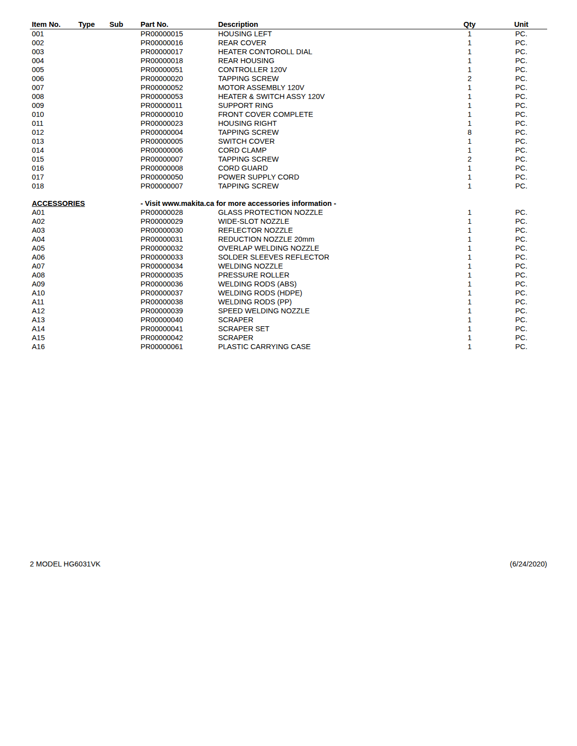| Item No. | Type | Sub | Part No. | Description | Qty | Unit |
| --- | --- | --- | --- | --- | --- | --- |
| 001 | | | PR00000015 | HOUSING LEFT | 1 | PC. |
| 002 | | | PR00000016 | REAR COVER | 1 | PC. |
| 003 | | | PR00000017 | HEATER CONTOROLL DIAL | 1 | PC. |
| 004 | | | PR00000018 | REAR HOUSING | 1 | PC. |
| 005 | | | PR00000051 | CONTROLLER 120V | 1 | PC. |
| 006 | | | PR00000020 | TAPPING SCREW | 2 | PC. |
| 007 | | | PR00000052 | MOTOR ASSEMBLY 120V | 1 | PC. |
| 008 | | | PR00000053 | HEATER & SWITCH ASSY 120V | 1 | PC. |
| 009 | | | PR00000011 | SUPPORT RING | 1 | PC. |
| 010 | | | PR00000010 | FRONT COVER COMPLETE | 1 | PC. |
| 011 | | | PR00000023 | HOUSING RIGHT | 1 | PC. |
| 012 | | | PR00000004 | TAPPING SCREW | 8 | PC. |
| 013 | | | PR00000005 | SWITCH COVER | 1 | PC. |
| 014 | | | PR00000006 | CORD CLAMP | 1 | PC. |
| 015 | | | PR00000007 | TAPPING SCREW | 2 | PC. |
| 016 | | | PR00000008 | CORD GUARD | 1 | PC. |
| 017 | | | PR00000050 | POWER SUPPLY CORD | 1 | PC. |
| 018 | | | PR00000007 | TAPPING SCREW | 1 | PC. |
| ACCESSORIES | - Visit www.makita.ca for more accessories information - |
| A01 | | | PR00000028 | GLASS PROTECTION NOZZLE | 1 | PC. |
| A02 | | | PR00000029 | WIDE-SLOT NOZZLE | 1 | PC. |
| A03 | | | PR00000030 | REFLECTOR NOZZLE | 1 | PC. |
| A04 | | | PR00000031 | REDUCTION NOZZLE 20mm | 1 | PC. |
| A05 | | | PR00000032 | OVERLAP WELDING NOZZLE | 1 | PC. |
| A06 | | | PR00000033 | SOLDER SLEEVES REFLECTOR | 1 | PC. |
| A07 | | | PR00000034 | WELDING NOZZLE | 1 | PC. |
| A08 | | | PR00000035 | PRESSURE ROLLER | 1 | PC. |
| A09 | | | PR00000036 | WELDING RODS (ABS) | 1 | PC. |
| A10 | | | PR00000037 | WELDING RODS (HDPE) | 1 | PC. |
| A11 | | | PR00000038 | WELDING RODS (PP) | 1 | PC. |
| A12 | | | PR00000039 | SPEED WELDING NOZZLE | 1 | PC. |
| A13 | | | PR00000040 | SCRAPER | 1 | PC. |
| A14 | | | PR00000041 | SCRAPER SET | 1 | PC. |
| A15 | | | PR00000042 | SCRAPER | 1 | PC. |
| A16 | | | PR00000061 | PLASTIC CARRYING CASE | 1 | PC. |
2 MODEL HG6031VK (6/24/2020)